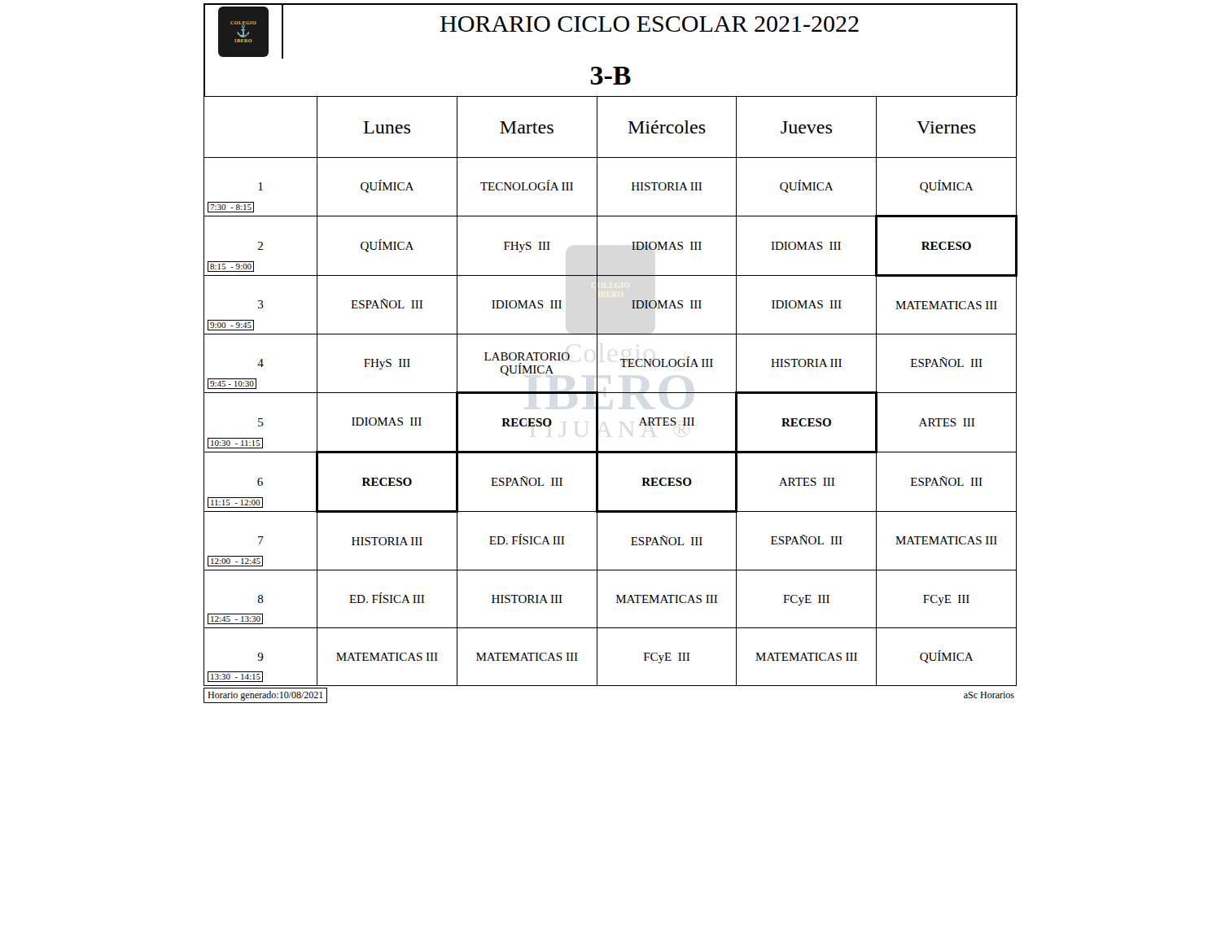COLEGIO ⚓ IBERO
HORARIO CICLO ESCOLAR 2021-2022
3-B
COLEGIO
IBERO
Colegio
IBERO
TIJUANA ®
| | Lunes | Martes | Miércoles | Jueves | Viernes |
| --- | --- | --- | --- | --- | --- |
| 1 7:30 - 8:15 | QUÍMICA | TECNOLOGÍA III | HISTORIA III | QUÍMICA | QUÍMICA |
| 2 8:15 - 9:00 | QUÍMICA | FHyS III | IDIOMAS III | IDIOMAS III | RECESO |
| 3 9:00 - 9:45 | ESPAÑOL III | IDIOMAS III | IDIOMAS III | IDIOMAS III | MATEMATICAS III |
| 4 9:45 - 10:30 | FHyS III | LABORATORIO QUÍMICA | TECNOLOGÍA III | HISTORIA III | ESPAÑOL III |
| 5 10:30 - 11:15 | IDIOMAS III | RECESO | ARTES III | RECESO | ARTES III |
| 6 11:15 - 12:00 | RECESO | ESPAÑOL III | RECESO | ARTES III | ESPAÑOL III |
| 7 12:00 - 12:45 | HISTORIA III | ED. FÍSICA III | ESPAÑOL III | ESPAÑOL III | MATEMATICAS III |
| 8 12:45 - 13:30 | ED. FÍSICA III | HISTORIA III | MATEMATICAS III | FCyE III | FCyE III |
| 9 13:30 - 14:15 | MATEMATICAS III | MATEMATICAS III | FCyE III | MATEMATICAS III | QUÍMICA |
Horario generado:10/08/2021
aSc Horarios